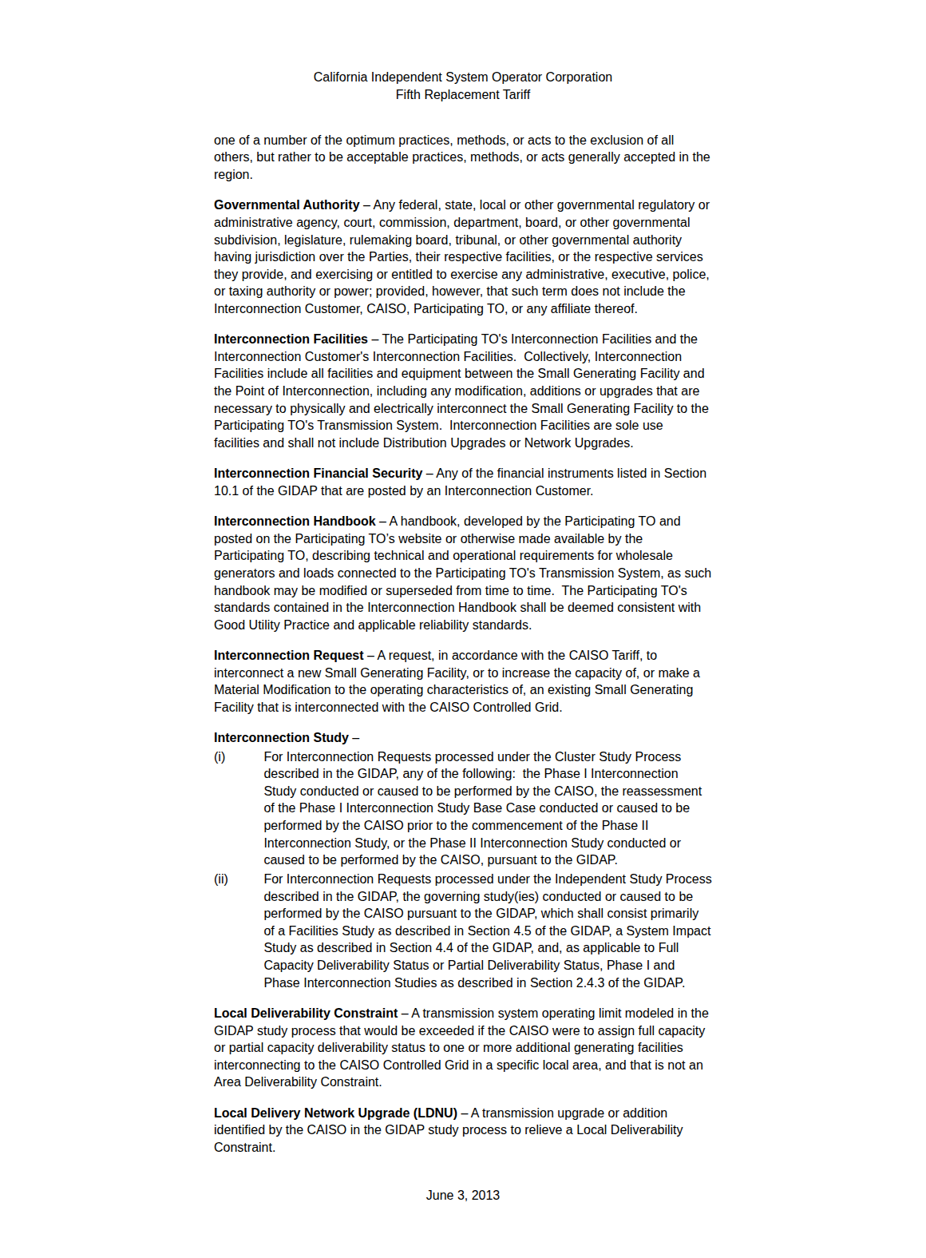California Independent System Operator Corporation Fifth Replacement Tariff
one of a number of the optimum practices, methods, or acts to the exclusion of all others, but rather to be acceptable practices, methods, or acts generally accepted in the region.
Governmental Authority – Any federal, state, local or other governmental regulatory or administrative agency, court, commission, department, board, or other governmental subdivision, legislature, rulemaking board, tribunal, or other governmental authority having jurisdiction over the Parties, their respective facilities, or the respective services they provide, and exercising or entitled to exercise any administrative, executive, police, or taxing authority or power; provided, however, that such term does not include the Interconnection Customer, CAISO, Participating TO, or any affiliate thereof.
Interconnection Facilities – The Participating TO's Interconnection Facilities and the Interconnection Customer's Interconnection Facilities. Collectively, Interconnection Facilities include all facilities and equipment between the Small Generating Facility and the Point of Interconnection, including any modification, additions or upgrades that are necessary to physically and electrically interconnect the Small Generating Facility to the Participating TO's Transmission System. Interconnection Facilities are sole use facilities and shall not include Distribution Upgrades or Network Upgrades.
Interconnection Financial Security – Any of the financial instruments listed in Section 10.1 of the GIDAP that are posted by an Interconnection Customer.
Interconnection Handbook – A handbook, developed by the Participating TO and posted on the Participating TO’s website or otherwise made available by the Participating TO, describing technical and operational requirements for wholesale generators and loads connected to the Participating TO's Transmission System, as such handbook may be modified or superseded from time to time. The Participating TO's standards contained in the Interconnection Handbook shall be deemed consistent with Good Utility Practice and applicable reliability standards.
Interconnection Request – A request, in accordance with the CAISO Tariff, to interconnect a new Small Generating Facility, or to increase the capacity of, or make a Material Modification to the operating characteristics of, an existing Small Generating Facility that is interconnected with the CAISO Controlled Grid.
Interconnection Study –
(i) For Interconnection Requests processed under the Cluster Study Process described in the GIDAP, any of the following: the Phase I Interconnection Study conducted or caused to be performed by the CAISO, the reassessment of the Phase I Interconnection Study Base Case conducted or caused to be performed by the CAISO prior to the commencement of the Phase II Interconnection Study, or the Phase II Interconnection Study conducted or caused to be performed by the CAISO, pursuant to the GIDAP.
(ii) For Interconnection Requests processed under the Independent Study Process described in the GIDAP, the governing study(ies) conducted or caused to be performed by the CAISO pursuant to the GIDAP, which shall consist primarily of a Facilities Study as described in Section 4.5 of the GIDAP, a System Impact Study as described in Section 4.4 of the GIDAP, and, as applicable to Full Capacity Deliverability Status or Partial Deliverability Status, Phase I and Phase Interconnection Studies as described in Section 2.4.3 of the GIDAP.
Local Deliverability Constraint – A transmission system operating limit modeled in the GIDAP study process that would be exceeded if the CAISO were to assign full capacity or partial capacity deliverability status to one or more additional generating facilities interconnecting to the CAISO Controlled Grid in a specific local area, and that is not an Area Deliverability Constraint.
Local Delivery Network Upgrade (LDNU) – A transmission upgrade or addition identified by the CAISO in the GIDAP study process to relieve a Local Deliverability Constraint.
June 3, 2013